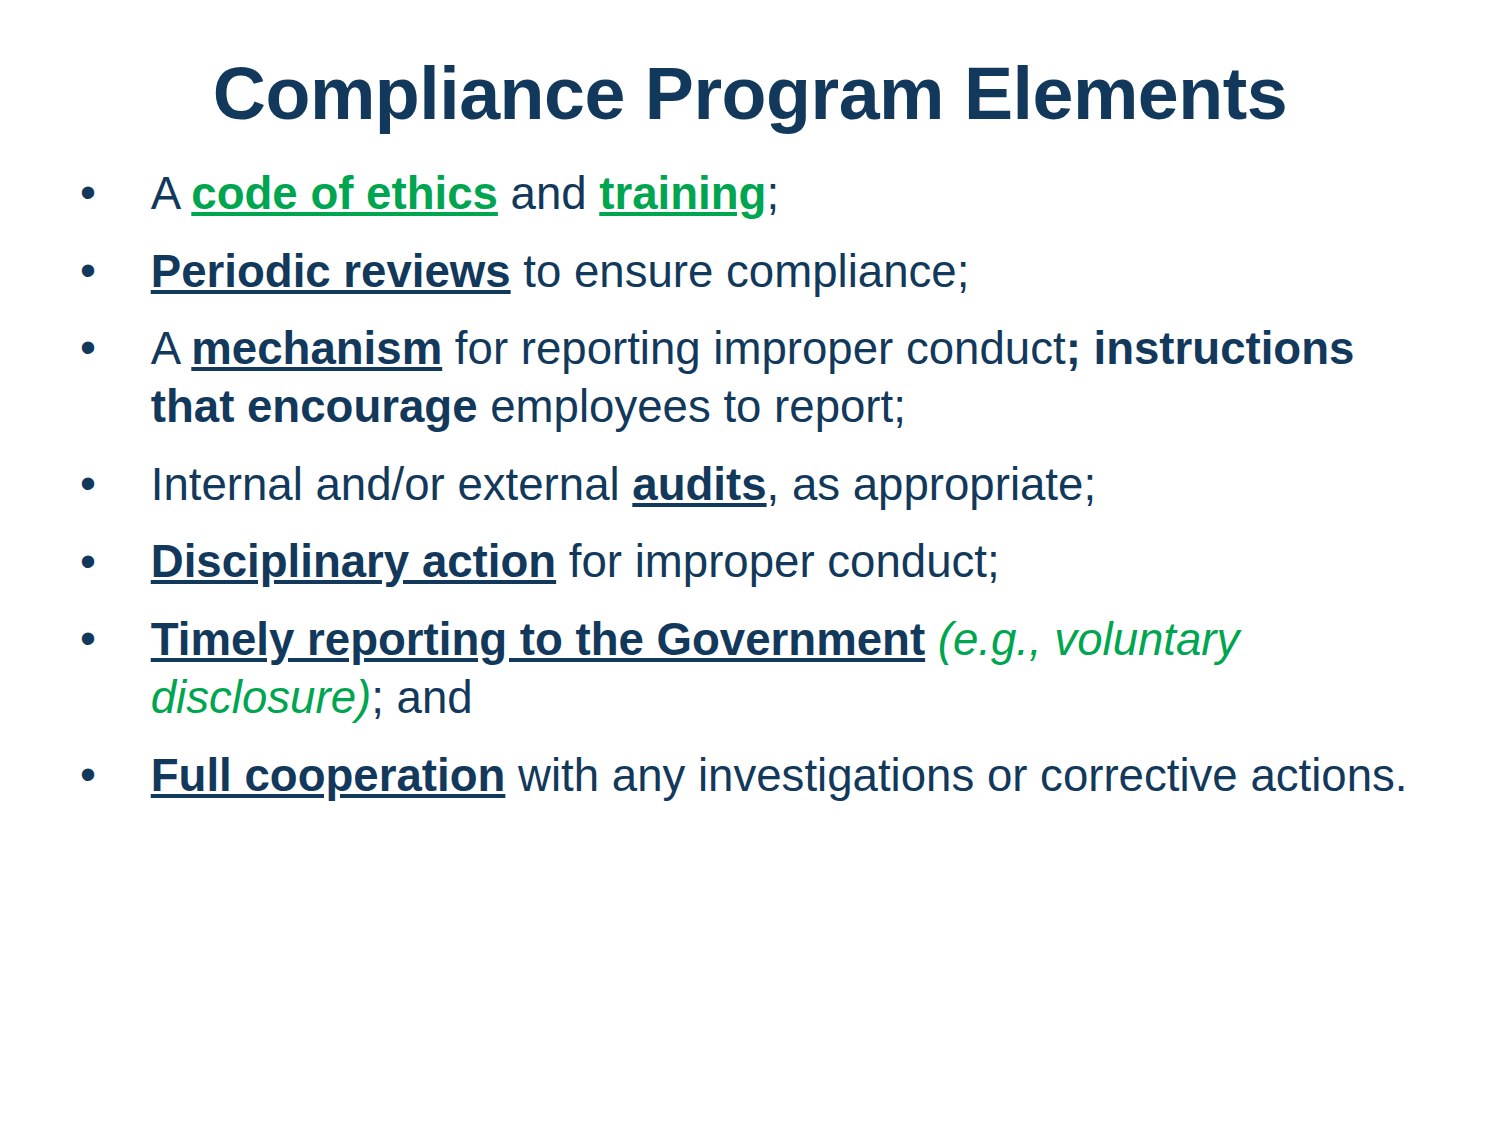Compliance Program Elements
A code of ethics and training;
Periodic reviews to ensure compliance;
A mechanism for reporting improper conduct; instructions that encourage employees to report;
Internal and/or external audits, as appropriate;
Disciplinary action for improper conduct;
Timely reporting to the Government (e.g., voluntary disclosure); and
Full cooperation with any investigations or corrective actions.